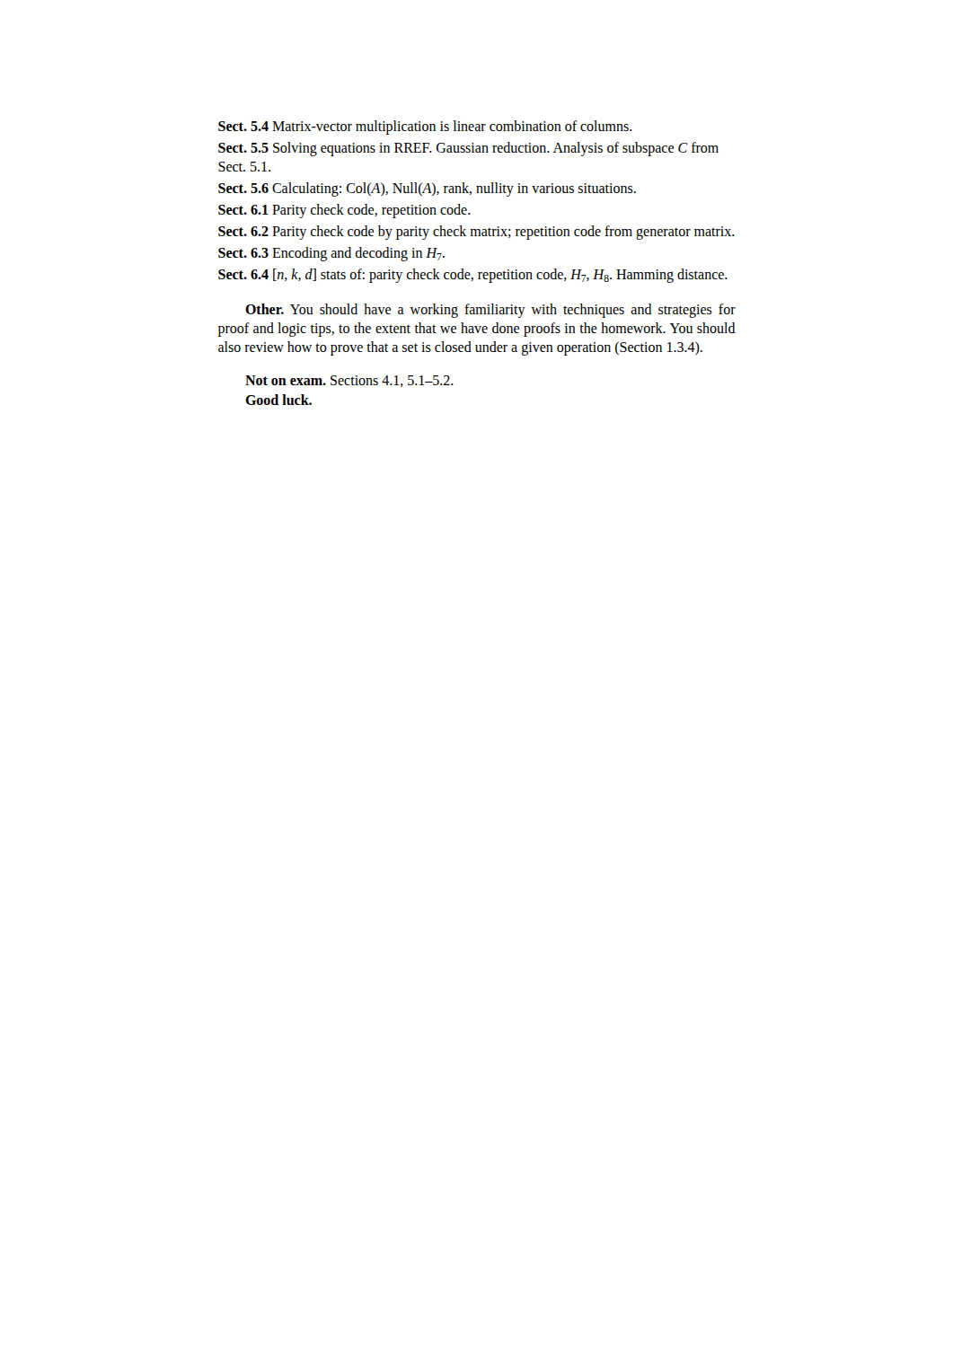Sect. 5.4 Matrix-vector multiplication is linear combination of columns.
Sect. 5.5 Solving equations in RREF. Gaussian reduction. Analysis of subspace C from Sect. 5.1.
Sect. 5.6 Calculating: Col(A), Null(A), rank, nullity in various situations.
Sect. 6.1 Parity check code, repetition code.
Sect. 6.2 Parity check code by parity check matrix; repetition code from generator matrix.
Sect. 6.3 Encoding and decoding in H 7.
Sect. 6.4 [n, k, d] stats of: parity check code, repetition code, H 7, H 8. Hamming distance.
Other. You should have a working familiarity with techniques and strategies for proof and logic tips, to the extent that we have done proofs in the homework. You should also review how to prove that a set is closed under a given operation (Section 1.3.4).
Not on exam. Sections 4.1, 5.1–5.2.
Good luck.